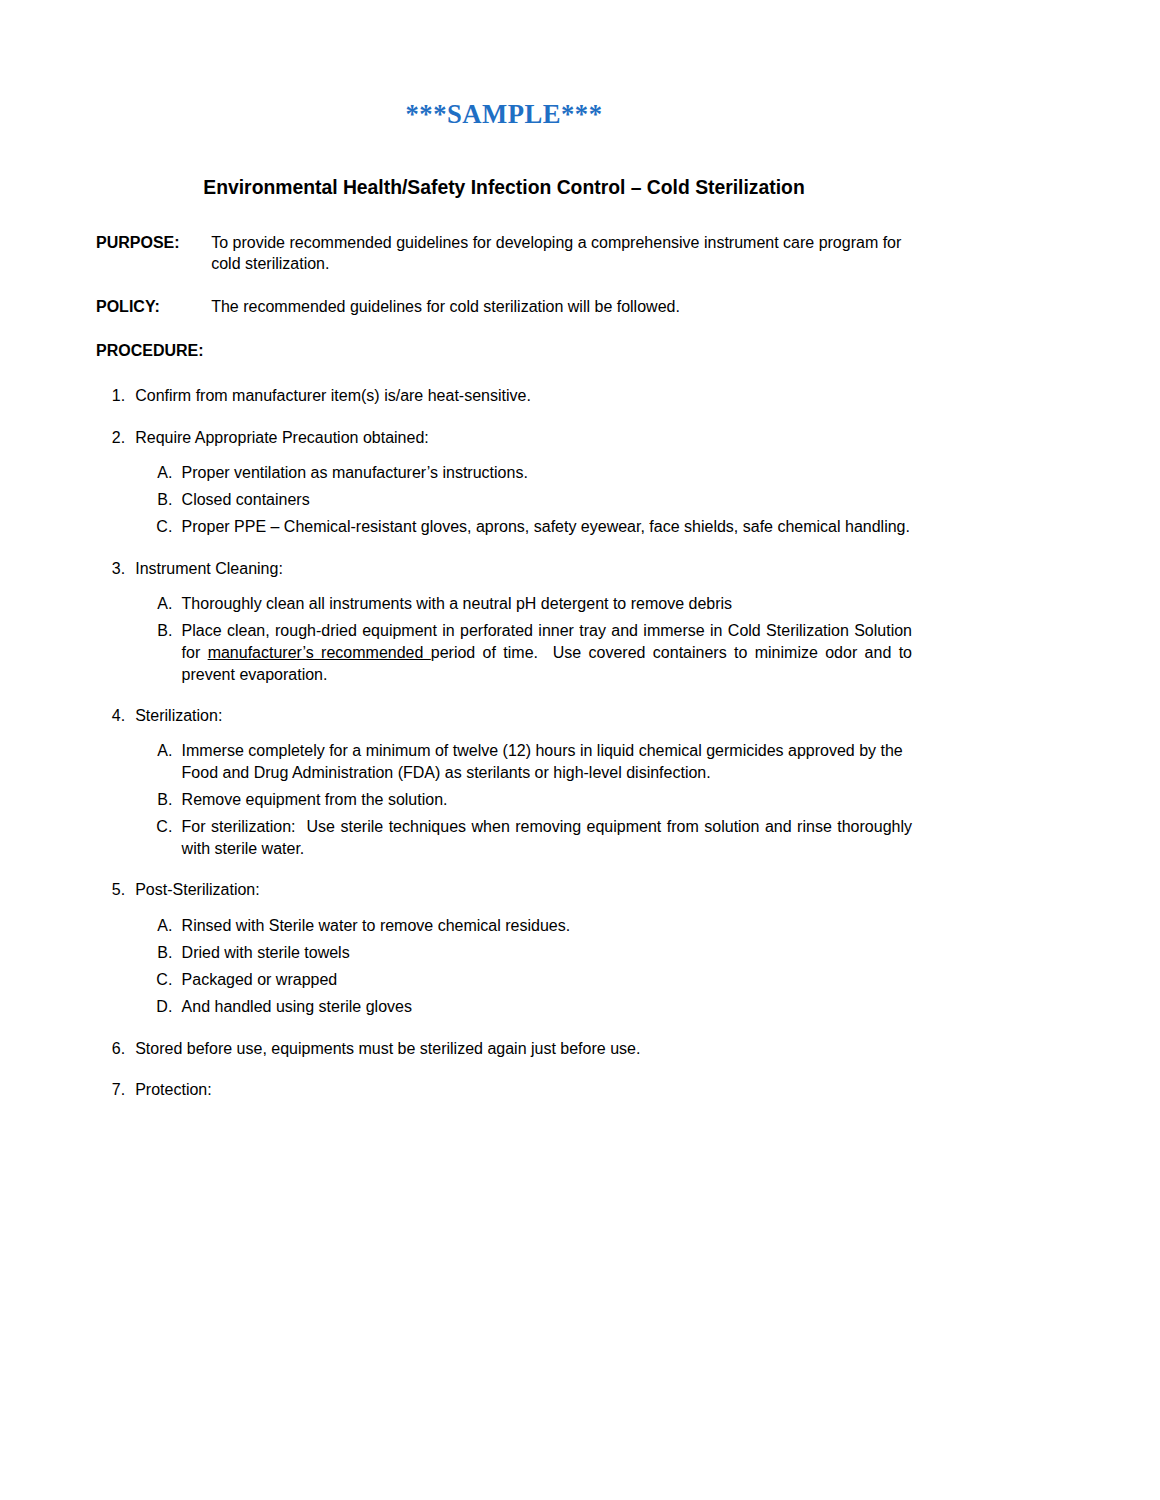***SAMPLE***
Environmental Health/Safety Infection Control – Cold Sterilization
PURPOSE:
To provide recommended guidelines for developing a comprehensive instrument care program for cold sterilization.
POLICY:
The recommended guidelines for cold sterilization will be followed.
PROCEDURE:
Confirm from manufacturer item(s) is/are heat-sensitive.
Require Appropriate Precaution obtained:
Proper ventilation as manufacturer’s instructions.
Closed containers
Proper PPE – Chemical-resistant gloves, aprons, safety eyewear, face shields, safe chemical handling.
Instrument Cleaning:
Thoroughly clean all instruments with a neutral pH detergent to remove debris
Place clean, rough-dried equipment in perforated inner tray and immerse in Cold Sterilization Solution for manufacturer’s recommended period of time. Use covered containers to minimize odor and to prevent evaporation.
Sterilization:
Immerse completely for a minimum of twelve (12) hours in liquid chemical germicides approved by the Food and Drug Administration (FDA) as sterilants or high-level disinfection.
Remove equipment from the solution.
For sterilization: Use sterile techniques when removing equipment from solution and rinse thoroughly with sterile water.
Post-Sterilization:
Rinsed with Sterile water to remove chemical residues.
Dried with sterile towels
Packaged or wrapped
And handled using sterile gloves
Stored before use, equipments must be sterilized again just before use.
Protection: